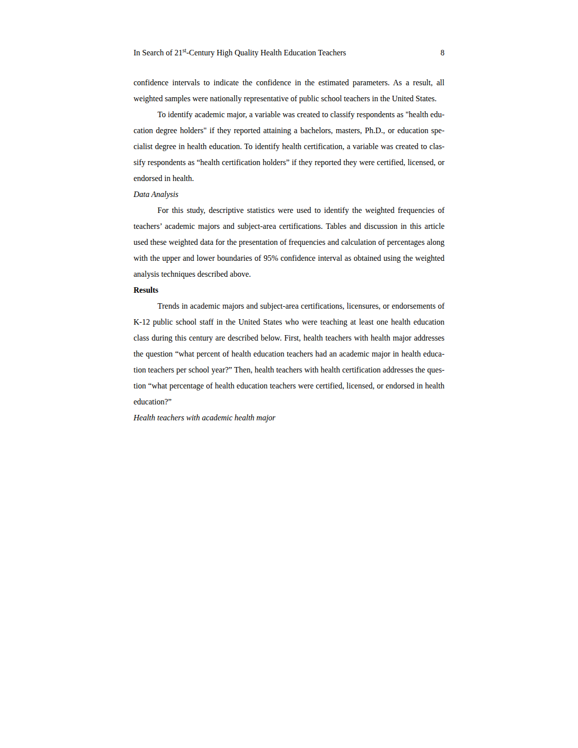In Search of 21st-Century High Quality Health Education Teachers 8
confidence intervals to indicate the confidence in the estimated parameters. As a result, all weighted samples were nationally representative of public school teachers in the United States.
To identify academic major, a variable was created to classify respondents as "health education degree holders" if they reported attaining a bachelors, masters, Ph.D., or education specialist degree in health education. To identify health certification, a variable was created to classify respondents as “health certification holders” if they reported they were certified, licensed, or endorsed in health.
Data Analysis
For this study, descriptive statistics were used to identify the weighted frequencies of teachers’ academic majors and subject-area certifications. Tables and discussion in this article used these weighted data for the presentation of frequencies and calculation of percentages along with the upper and lower boundaries of 95% confidence interval as obtained using the weighted analysis techniques described above.
Results
Trends in academic majors and subject-area certifications, licensures, or endorsements of K-12 public school staff in the United States who were teaching at least one health education class during this century are described below. First, health teachers with health major addresses the question “what percent of health education teachers had an academic major in health education teachers per school year?” Then, health teachers with health certification addresses the question “what percentage of health education teachers were certified, licensed, or endorsed in health education?”
Health teachers with academic health major